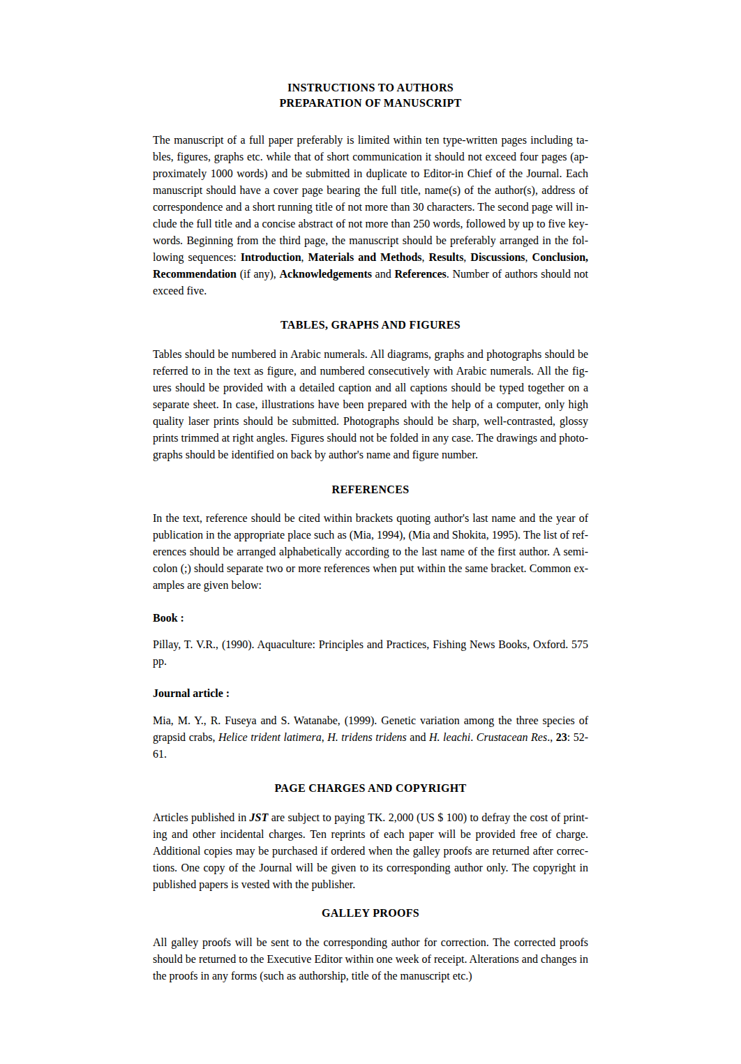INSTRUCTIONS TO AUTHORS
PREPARATION OF MANUSCRIPT
The manuscript of a full paper preferably is limited within ten type-written pages including tables, figures, graphs etc. while that of short communication it should not exceed four pages (approximately 1000 words) and be submitted in duplicate to Editor-in Chief of the Journal. Each manuscript should have a cover page bearing the full title, name(s) of the author(s), address of correspondence and a short running title of not more than 30 characters. The second page will include the full title and a concise abstract of not more than 250 words, followed by up to five keywords. Beginning from the third page, the manuscript should be preferably arranged in the following sequences: Introduction, Materials and Methods, Results, Discussions, Conclusion, Recommendation (if any), Acknowledgements and References. Number of authors should not exceed five.
TABLES, GRAPHS AND FIGURES
Tables should be numbered in Arabic numerals. All diagrams, graphs and photographs should be referred to in the text as figure, and numbered consecutively with Arabic numerals. All the figures should be provided with a detailed caption and all captions should be typed together on a separate sheet. In case, illustrations have been prepared with the help of a computer, only high quality laser prints should be submitted. Photographs should be sharp, well-contrasted, glossy prints trimmed at right angles. Figures should not be folded in any case. The drawings and photographs should be identified on back by author's name and figure number.
REFERENCES
In the text, reference should be cited within brackets quoting author's last name and the year of publication in the appropriate place such as (Mia, 1994), (Mia and Shokita, 1995). The list of references should be arranged alphabetically according to the last name of the first author. A semicolon (;) should separate two or more references when put within the same bracket. Common examples are given below:
Book :
Pillay, T. V.R., (1990). Aquaculture: Principles and Practices, Fishing News Books, Oxford. 575 pp.
Journal article :
Mia, M. Y., R. Fuseya and S. Watanabe, (1999). Genetic variation among the three species of grapsid crabs, Helice trident latimera, H. tridens tridens and H. leachi. Crustacean Res., 23: 52-61.
PAGE CHARGES AND COPYRIGHT
Articles published in JST are subject to paying TK. 2,000 (US $ 100) to defray the cost of printing and other incidental charges. Ten reprints of each paper will be provided free of charge. Additional copies may be purchased if ordered when the galley proofs are returned after corrections. One copy of the Journal will be given to its corresponding author only. The copyright in published papers is vested with the publisher.
GALLEY PROOFS
All galley proofs will be sent to the corresponding author for correction. The corrected proofs should be returned to the Executive Editor within one week of receipt. Alterations and changes in the proofs in any forms (such as authorship, title of the manuscript etc.)